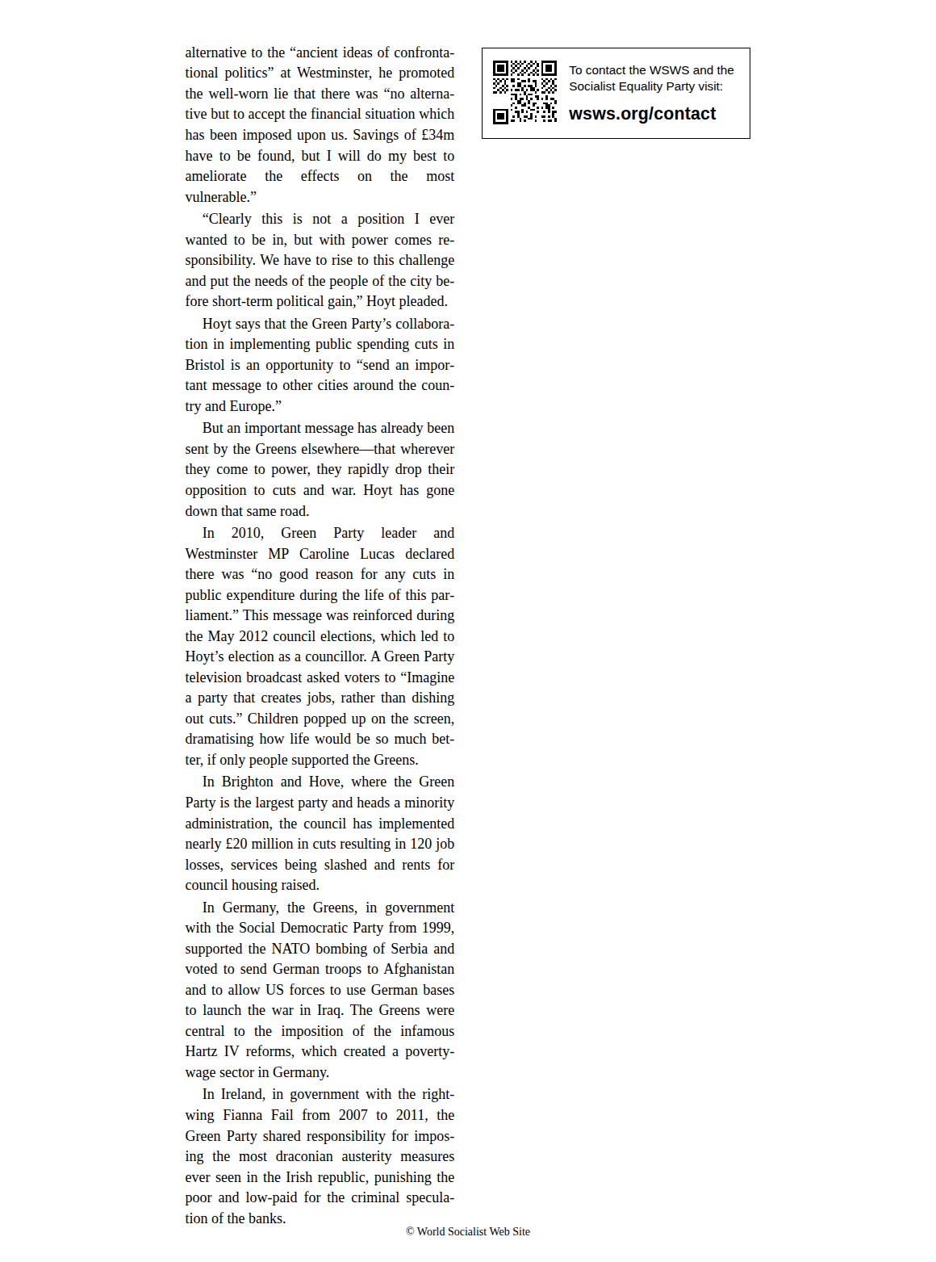alternative to the “ancient ideas of confrontational politics” at Westminster, he promoted the well-worn lie that there was “no alternative but to accept the financial situation which has been imposed upon us. Savings of £34m have to be found, but I will do my best to ameliorate the effects on the most vulnerable.”
“Clearly this is not a position I ever wanted to be in, but with power comes responsibility. We have to rise to this challenge and put the needs of the people of the city before short-term political gain,” Hoyt pleaded.
Hoyt says that the Green Party’s collaboration in implementing public spending cuts in Bristol is an opportunity to “send an important message to other cities around the country and Europe.”
But an important message has already been sent by the Greens elsewhere—that wherever they come to power, they rapidly drop their opposition to cuts and war. Hoyt has gone down that same road.
In 2010, Green Party leader and Westminster MP Caroline Lucas declared there was “no good reason for any cuts in public expenditure during the life of this parliament.” This message was reinforced during the May 2012 council elections, which led to Hoyt’s election as a councillor. A Green Party television broadcast asked voters to “Imagine a party that creates jobs, rather than dishing out cuts.” Children popped up on the screen, dramatising how life would be so much better, if only people supported the Greens.
In Brighton and Hove, where the Green Party is the largest party and heads a minority administration, the council has implemented nearly £20 million in cuts resulting in 120 job losses, services being slashed and rents for council housing raised.
In Germany, the Greens, in government with the Social Democratic Party from 1999, supported the NATO bombing of Serbia and voted to send German troops to Afghanistan and to allow US forces to use German bases to launch the war in Iraq. The Greens were central to the imposition of the infamous Hartz IV reforms, which created a poverty-wage sector in Germany.
In Ireland, in government with the right-wing Fianna Fail from 2007 to 2011, the Green Party shared responsibility for imposing the most draconian austerity measures ever seen in the Irish republic, punishing the poor and low-paid for the criminal speculation of the banks.
To contact the WSWS and the Socialist Equality Party visit: wsws.org/contact
© World Socialist Web Site